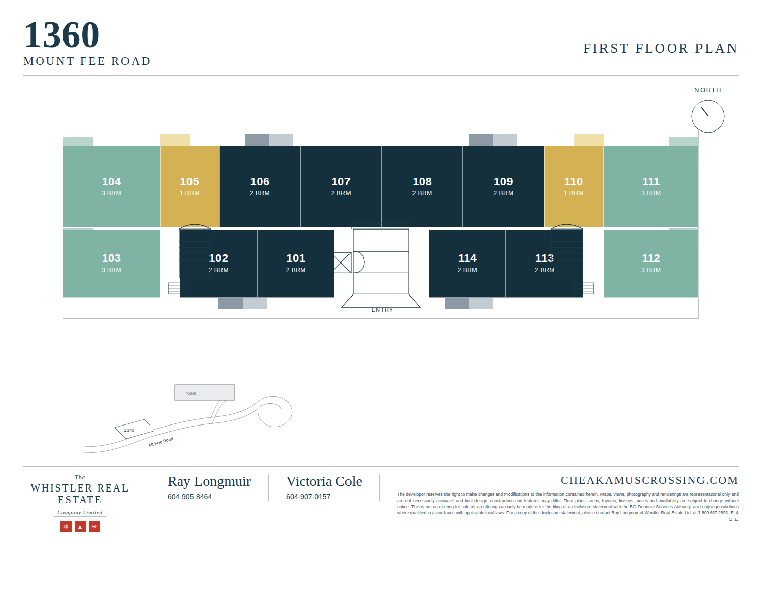1360
Mount Fee Road
First Floor Plan
NORTH
1043 BRM
1051 BRM
1062 BRM
1072 BRM
1082 BRM
1092 BRM
1101 BRM
1113 BRM
1033 BRM
1022 BRM
1012 BRM
1142 BRM
1132 BRM
1123 BRM
ENTRY
1360 1340 Mt Fee Road
The
WHISTLER REAL ESTATE
Company Limited
❄▲☀
Ray Longmuir
604-905-8464
Victoria Cole
604-907-0157
CHEAKAMUSCROSSING.COM
The developer reserves the right to make changes and modifications to the information contained herein. Maps, views, photography and renderings are representational only and are not necessarily accurate, and final design, construction and features may differ. Floor plans, areas, layouts, finishes, prices and availability are subject to change without notice. This is not an offering for sale as an offering can only be made after the filing of a disclosure statement with the BC Financial Services Authority, and only in jurisdictions where qualified in accordance with applicable local laws. For a copy of the disclosure statement, please contact Ray Longmuir of Whistler Real Estate Ltd. at 1.800.667.2993. E. & O. E.